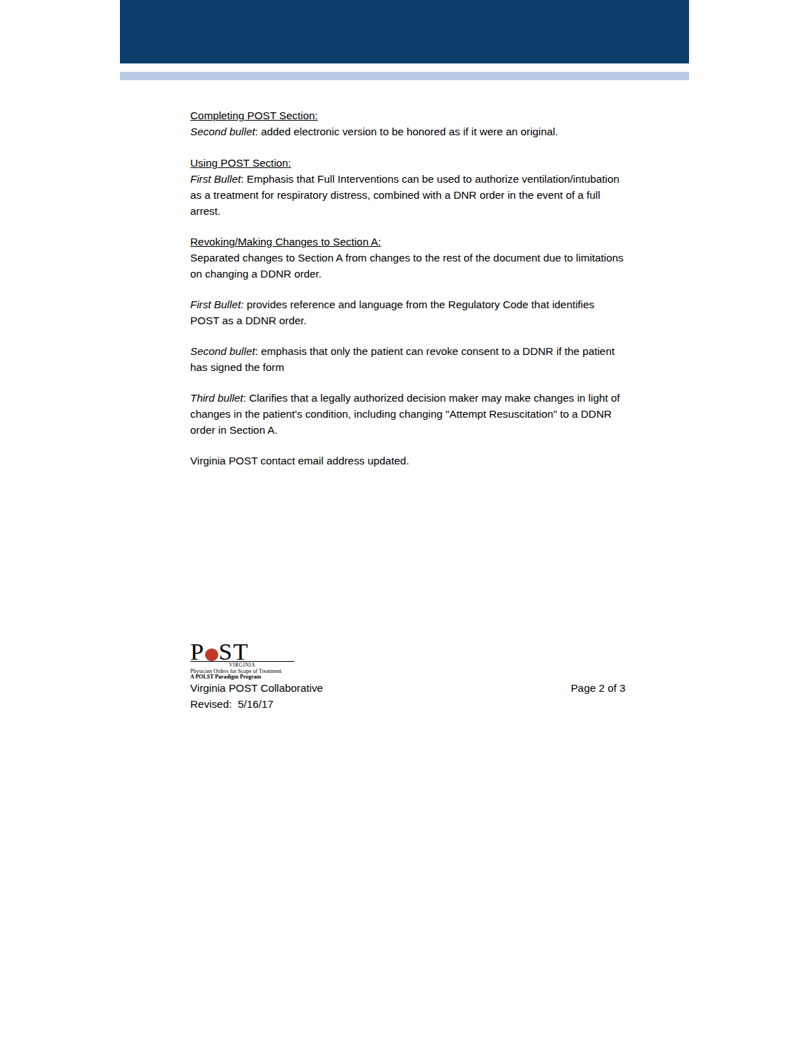Completing POST Section:
Second bullet: added electronic version to be honored as if it were an original.
Using POST Section:
First Bullet: Emphasis that Full Interventions can be used to authorize ventilation/intubation as a treatment for respiratory distress, combined with a DNR order in the event of a full arrest.
Revoking/Making Changes to Section A:
Separated changes to Section A from changes to the rest of the document due to limitations on changing a DDNR order.
First Bullet: provides reference and language from the Regulatory Code that identifies POST as a DDNR order.
Second bullet: emphasis that only the patient can revoke consent to a DDNR if the patient has signed the form
Third bullet: Clarifies that a legally authorized decision maker may make changes in light of changes in the patient's condition, including changing "Attempt Resuscitation" to a DDNR order in Section A.
Virginia POST contact email address updated.
P ST VIRGINIA Physician Orders for Scope of Treatment A POLST Paradigm Program
Virginia POST Collaborative
Revised: 5/16/17
Page 2 of 3